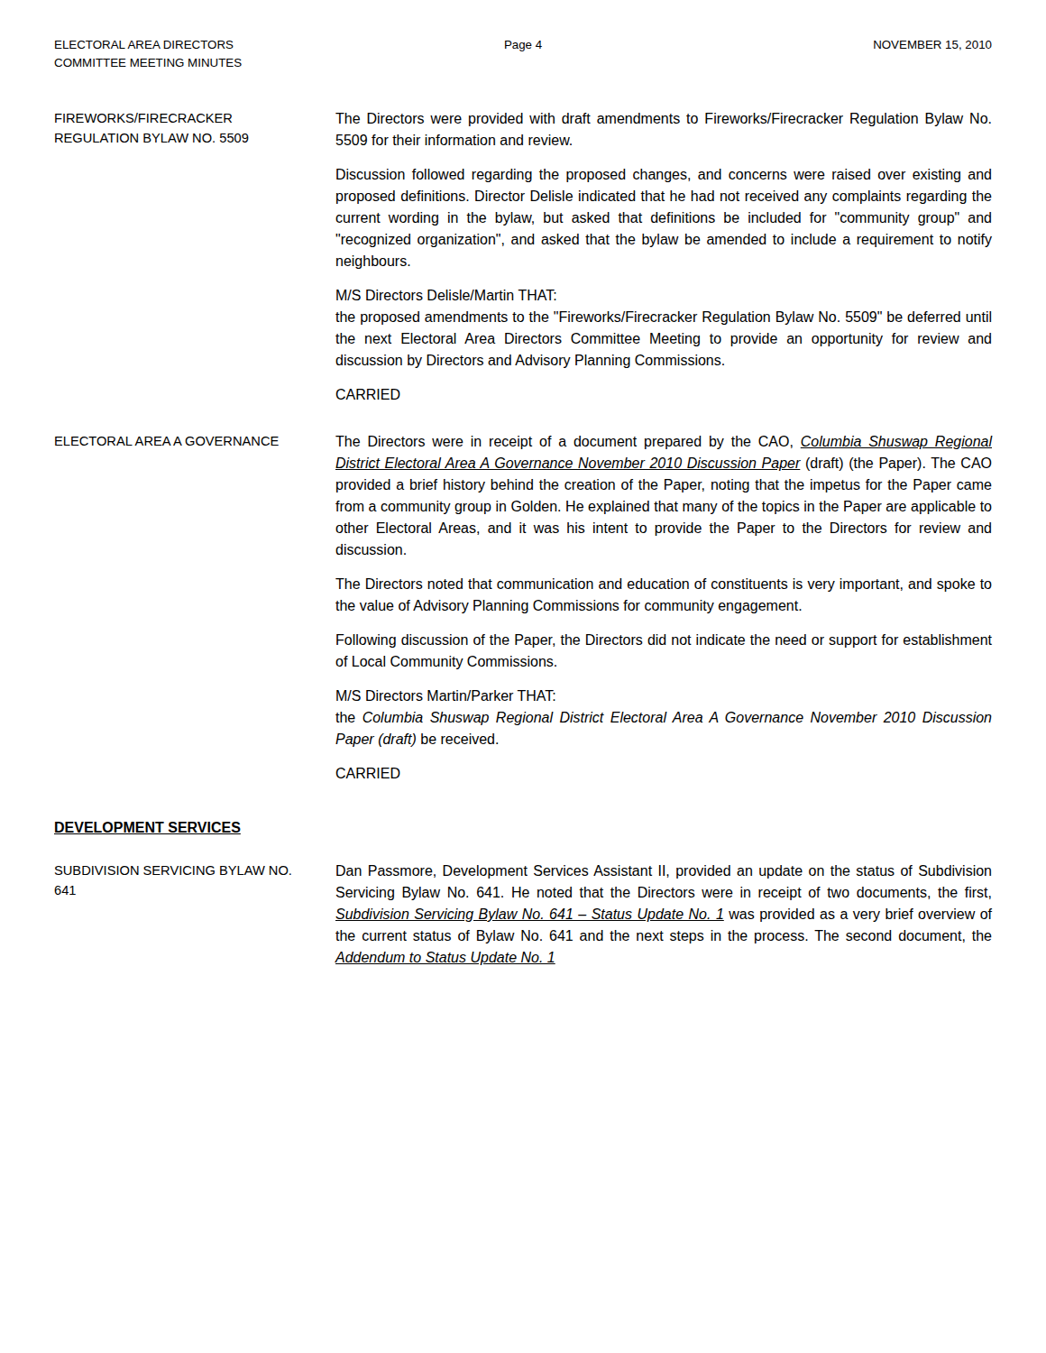Electoral Area Directors
Committee Meeting Minutes
Page 4
November 15, 2010
Fireworks/Firecracker Regulation Bylaw No. 5509
The Directors were provided with draft amendments to Fireworks/Firecracker Regulation Bylaw No. 5509 for their information and review.
Discussion followed regarding the proposed changes, and concerns were raised over existing and proposed definitions. Director Delisle indicated that he had not received any complaints regarding the current wording in the bylaw, but asked that definitions be included for "community group" and "recognized organization", and asked that the bylaw be amended to include a requirement to notify neighbours.
M/S Directors Delisle/Martin THAT:
the proposed amendments to the "Fireworks/Firecracker Regulation Bylaw No. 5509" be deferred until the next Electoral Area Directors Committee Meeting to provide an opportunity for review and discussion by Directors and Advisory Planning Commissions.
Carried
Electoral Area A Governance
The Directors were in receipt of a document prepared by the CAO, Columbia Shuswap Regional District Electoral Area A Governance November 2010 Discussion Paper (draft) (the Paper). The CAO provided a brief history behind the creation of the Paper, noting that the impetus for the Paper came from a community group in Golden. He explained that many of the topics in the Paper are applicable to other Electoral Areas, and it was his intent to provide the Paper to the Directors for review and discussion.
The Directors noted that communication and education of constituents is very important, and spoke to the value of Advisory Planning Commissions for community engagement.
Following discussion of the Paper, the Directors did not indicate the need or support for establishment of Local Community Commissions.
M/S Directors Martin/Parker THAT:
the Columbia Shuswap Regional District Electoral Area A Governance November 2010 Discussion Paper (draft) be received.
Carried
Development Services
Subdivision Servicing Bylaw No. 641
Dan Passmore, Development Services Assistant II, provided an update on the status of Subdivision Servicing Bylaw No. 641. He noted that the Directors were in receipt of two documents, the first, Subdivision Servicing Bylaw No. 641 – Status Update No. 1 was provided as a very brief overview of the current status of Bylaw No. 641 and the next steps in the process. The second document, the Addendum to Status Update No. 1